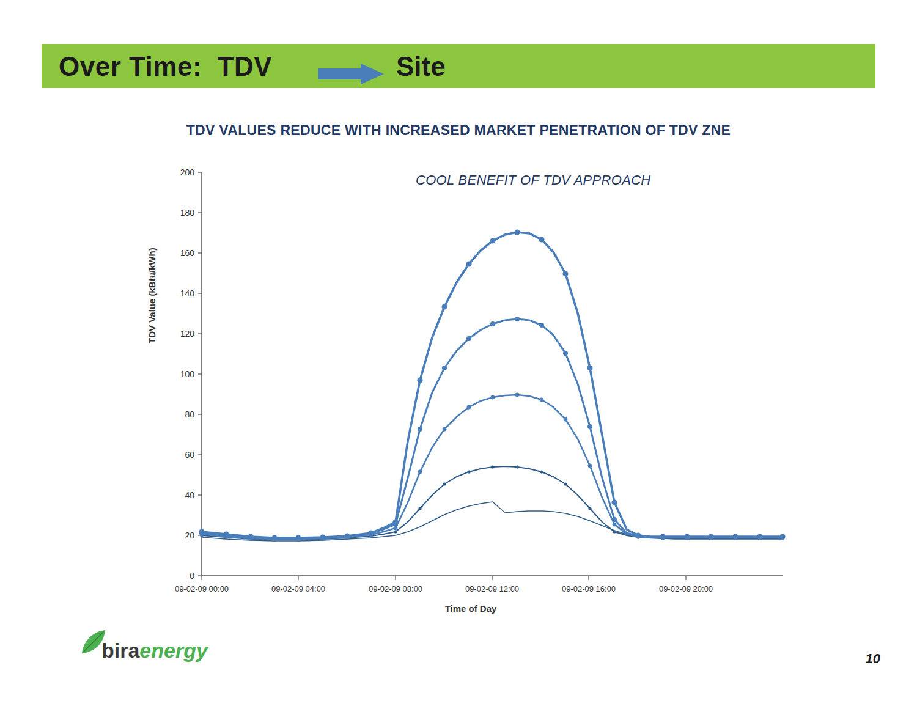Over Time: TDV
Site
TDV VALUES REDUCE WITH INCREASED MARKET PENETRATION OF TDV ZNE
COOL BENEFIT OF TDV APPROACH
TDV Value (kBtu/kWh)
0 20 40 60 80 100 120 140 160 180 200 09-02-09 00:00 09-02-09 04:00 09-02-09 08:00 09-02-09 12:00 09-02-09 16:00 09-02-09 20:00
Time of Day
bira energy
10